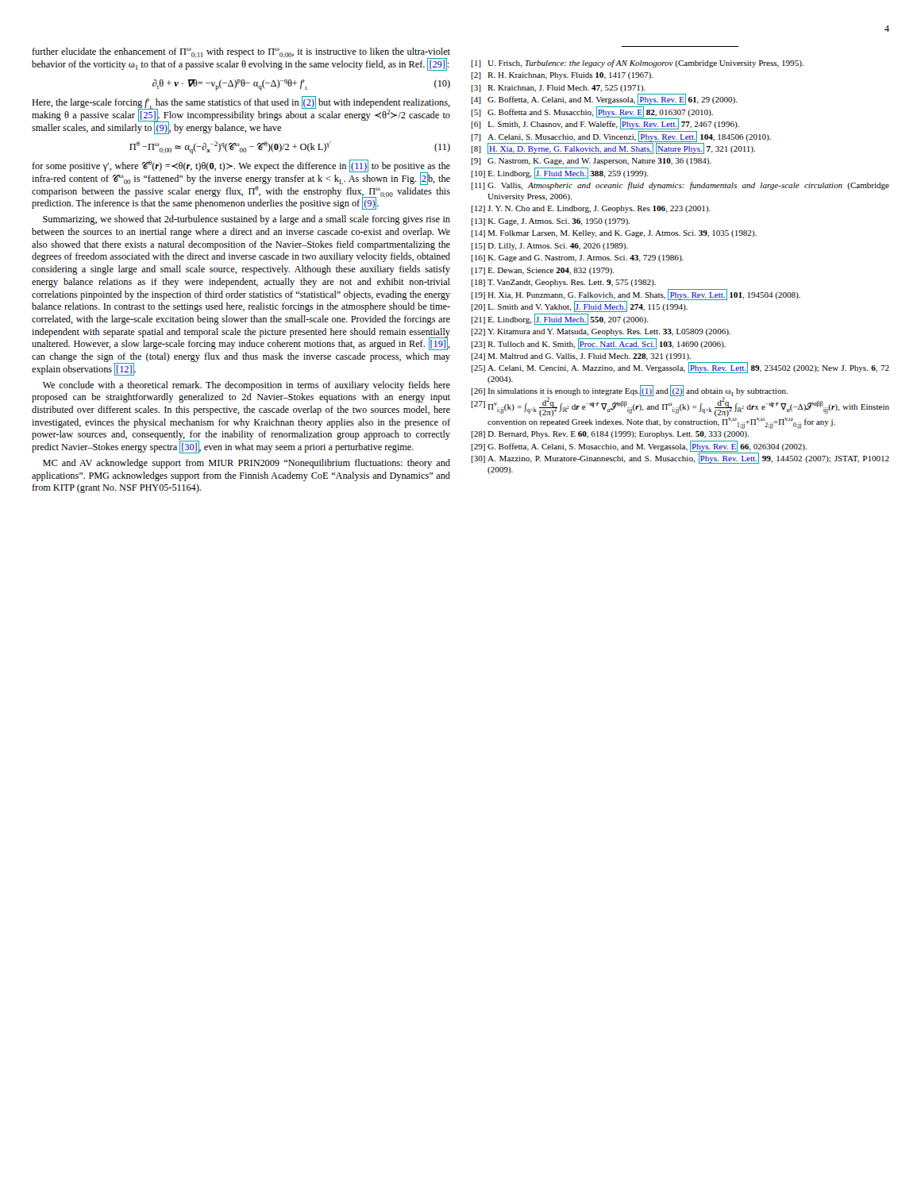4
further elucidate the enhancement of Πω0;11 with respect to Πω0;00, it is instructive to liken the ultra-violet behavior of the vorticity ω1 to that of a passive scalar θ evolving in the same velocity field, as in Ref. [29]:
∂tθ + v · ∇θ= −νp(−Δ)pθ− αq(−Δ)−qθ+ f′L(10)
Here, the large-scale forcing f′L has the same statistics of that used in (2) but with independent realizations, making θ a passive scalar [25]. Flow incompressibility brings about a scalar energy ≺θ2≻/2 cascade to smaller scales, and similarly to (9), by energy balance, we have
Πθ −Πω0;00 ≃ αq(−∂x−2)q(𝒞ω00 − 𝒞θ)(0)/2 + O(k L)γ′(11)
for some positive γ′, where 𝒞θ(r) =≺θ(r, t)θ(0, t)≻. We expect the difference in (11) to be positive as the infra-red content of 𝒞ω00 is “fattened” by the inverse energy transfer at k < kL. As shown in Fig. 2b, the comparison between the passive scalar energy flux, Πθ, with the enstrophy flux, Πω0;00 validates this prediction. The inference is that the same phenomenon underlies the positive sign of (9).
Summarizing, we showed that 2d-turbulence sustained by a large and a small scale forcing gives rise in between the sources to an inertial range where a direct and an inverse cascade co-exist and overlap. We also showed that there exists a natural decomposition of the Navier–Stokes field compartmentalizing the degrees of freedom associated with the direct and inverse cascade in two auxiliary velocity fields, obtained considering a single large and small scale source, respectively. Although these auxiliary fields satisfy energy balance relations as if they were independent, actually they are not and exhibit non-trivial correlations pinpointed by the inspection of third order statistics of “statistical” objects, evading the energy balance relations. In contrast to the settings used here, realistic forcings in the atmosphere should be time-correlated, with the large-scale excitation being slower than the small-scale one. Provided the forcings are independent with separate spatial and temporal scale the picture presented here should remain essentially unaltered. However, a slow large-scale forcing may induce coherent motions that, as argued in Ref. [19], can change the sign of the (total) energy flux and thus mask the inverse cascade process, which may explain observations [12].
We conclude with a theoretical remark. The decomposition in terms of auxiliary velocity fields here proposed can be straightforwardly generalized to 2d Navier–Stokes equations with an energy input distributed over different scales. In this perspective, the cascade overlap of the two sources model, here investigated, evinces the physical mechanism for why Kraichnan theory applies also in the presence of power-law sources and, consequently, for the inability of renormalization group approach to correctly predict Navier–Stokes energy spectra [30], even in what may seem a priori a perturbative regime.
MC and AV acknowledge support from MIUR PRIN2009 “Nonequilibrium fluctuations: theory and applications”. PMG acknowledges support from the Finnish Academy CoE “Analysis and Dynamics” and from KITP (grant No. NSF PHY05-51164).
[1] U. Frisch, Turbulence: the legacy of AN Kolmogorov (Cambridge University Press, 1995).
[2] R. H. Kraichnan, Phys. Fluids 10, 1417 (1967).
[3] R. Kraichnan, J. Fluid Mech. 47, 525 (1971).
[4] G. Boffetta, A. Celani, and M. Vergassola, Phys. Rev. E 61, 29 (2000).
[5] G. Boffetta and S. Musacchio, Phys. Rev. E 82, 016307 (2010).
[6] L. Smith, J. Chasnov, and F. Waleffe, Phys. Rev. Lett. 77, 2467 (1996).
[7] A. Celani, S. Musacchio, and D. Vincenzi, Phys. Rev. Lett. 104, 184506 (2010).
[8] H. Xia, D. Byrne, G. Falkovich, and M. Shats, Nature Phys. 7, 321 (2011).
[9] G. Nastrom, K. Gage, and W. Jasperson, Nature 310, 36 (1984).
[10] E. Lindborg, J. Fluid Mech. 388, 259 (1999).
[11] G. Vallis, Atmospheric and oceanic fluid dynamics: fundamentals and large-scale circulation (Cambridge University Press, 2006).
[12] J. Y. N. Cho and E. Lindborg, J. Geophys. Res 106, 223 (2001).
[13] K. Gage, J. Atmos. Sci. 36, 1950 (1979).
[14] M. Folkmar Larsen, M. Kelley, and K. Gage, J. Atmos. Sci. 39, 1035 (1982).
[15] D. Lilly, J. Atmos. Sci. 46, 2026 (1989).
[16] K. Gage and G. Nastrom, J. Atmos. Sci. 43, 729 (1986).
[17] E. Dewan, Science 204, 832 (1979).
[18] T. VanZandt, Geophys. Res. Lett. 9, 575 (1982).
[19] H. Xia, H. Punzmann, G. Falkovich, and M. Shats, Phys. Rev. Lett. 101, 194504 (2008).
[20] L. Smith and V. Yakhot, J. Fluid Mech. 274, 115 (1994).
[21] E. Lindborg, J. Fluid Mech. 550, 207 (2006).
[22] Y. Kitamura and Y. Matsuda, Geophys. Res. Lett. 33, L05809 (2006).
[23] R. Tulloch and K. Smith, Proc. Natl. Acad. Sci. 103, 14690 (2006).
[24] M. Maltrud and G. Vallis, J. Fluid Mech. 228, 321 (1991).
[25] A. Celani, M. Cencini, A. Mazzino, and M. Vergassola, Phys. Rev. Lett. 89, 234502 (2002); New J. Phys. 6, 72 (2004).
[26] In simulations it is enough to integrate Eqs.(1) and (2) and obtain ωℓ by subtraction.
[27] Πvi;jj(k) = ∫q>k d2q(2π)2 ∫ℝ2 dr e−ıq·r ∇α𝒮αββijj(r), and Πωi;jj(k) = ∫q>k d2q(2π)2 ∫ℝ2 drx e−ıq·r ∇α(−Δ)𝒮αββijj(r), with Einstein convention on repeated Greek indexes. Note that, by construction, Πv,ω1;jj+Πv,ω2;jj=Πv,ω0;jj for any j.
[28] D. Bernard, Phys. Rev. E 60, 6184 (1999); Europhys. Lett. 50, 333 (2000).
[29] G. Boffetta, A. Celani, S. Musacchio, and M. Vergassola, Phys. Rev. E 66, 026304 (2002).
[30] A. Mazzino, P. Muratore-Ginanneschi, and S. Musacchio, Phys. Rev. Lett. 99, 144502 (2007); JSTAT, P10012 (2009).